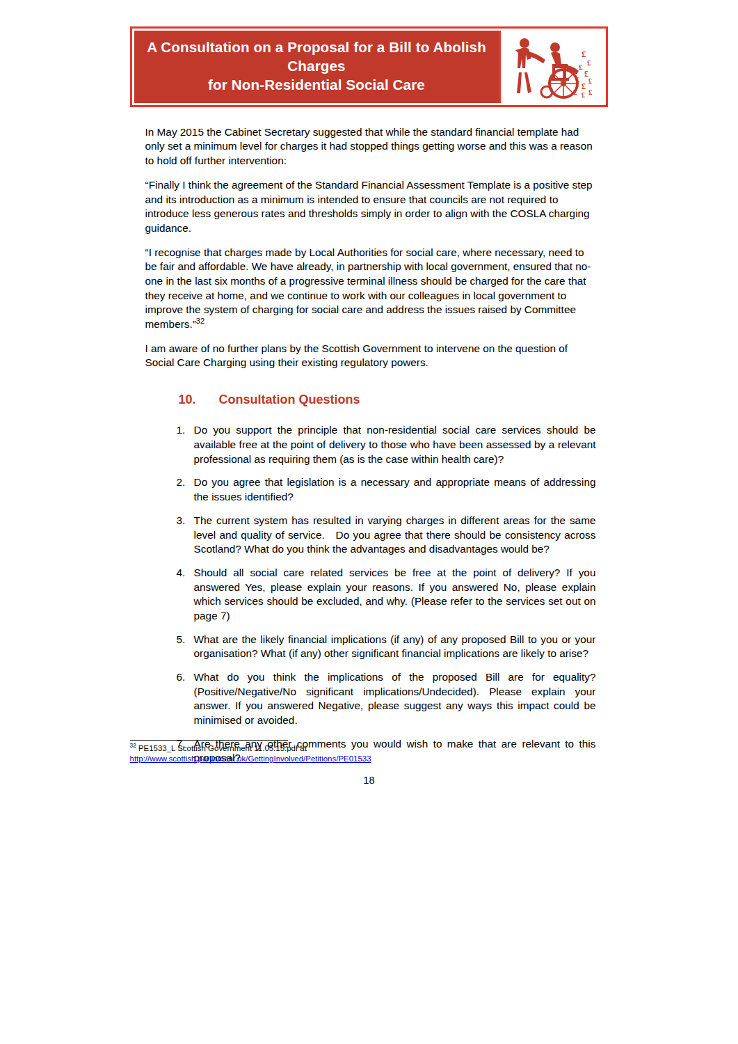A Consultation on a Proposal for a Bill to Abolish Charges
for Non-Residential Social Care
£ £ £ £ £ £ £ £ £ £
In May 2015 the Cabinet Secretary suggested that while the standard financial template had only set a minimum level for charges it had stopped things getting worse and this was a reason to hold off further intervention:
“Finally I think the agreement of the Standard Financial Assessment Template is a positive step and its introduction as a minimum is intended to ensure that councils are not required to introduce less generous rates and thresholds simply in order to align with the COSLA charging guidance.
“I recognise that charges made by Local Authorities for social care, where necessary, need to be fair and affordable. We have already, in partnership with local government, ensured that no-one in the last six months of a progressive terminal illness should be charged for the care that they receive at home, and we continue to work with our colleagues in local government to improve the system of charging for social care and address the issues raised by Committee members.”32
I am aware of no further plans by the Scottish Government to intervene on the question of Social Care Charging using their existing regulatory powers.
10. Consultation Questions
Do you support the principle that non-residential social care services should be available free at the point of delivery to those who have been assessed by a relevant professional as requiring them (as is the case within health care)?
Do you agree that legislation is a necessary and appropriate means of addressing the issues identified?
The current system has resulted in varying charges in different areas for the same level and quality of service. Do you agree that there should be consistency across Scotland? What do you think the advantages and disadvantages would be?
Should all social care related services be free at the point of delivery? If you answered Yes, please explain your reasons. If you answered No, please explain which services should be excluded, and why. (Please refer to the services set out on page 7)
What are the likely financial implications (if any) of any proposed Bill to you or your organisation? What (if any) other significant financial implications are likely to arise?
What do you think the implications of the proposed Bill are for equality? (Positive/Negative/No significant implications/Undecided). Please explain your answer. If you answered Negative, please suggest any ways this impact could be minimised or avoided.
Are there any other comments you would wish to make that are relevant to this proposal?
32 PE1533_L Scottish Government 11.05.15.pdf at
http://www.scottish.parliament.uk/GettingInvolved/Petitions/PE01533
18